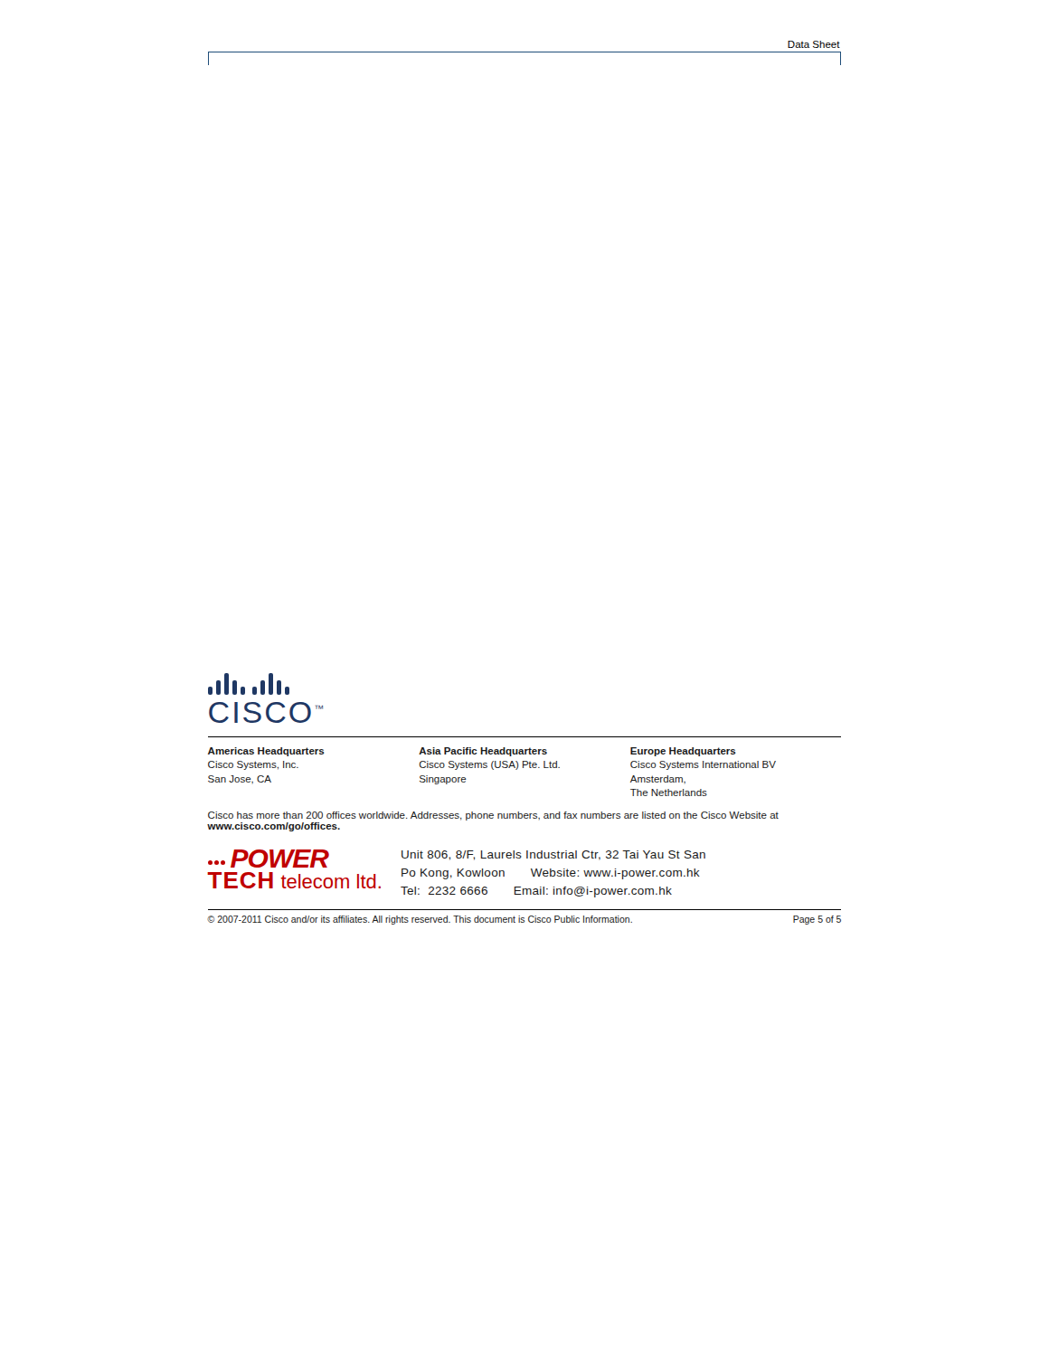Data Sheet
CISCO™
| Americas Headquarters Cisco Systems, Inc. San Jose, CA | Asia Pacific Headquarters Cisco Systems (USA) Pte. Ltd. Singapore | Europe Headquarters Cisco Systems International BV Amsterdam, The Netherlands |
Cisco has more than 200 offices worldwide. Addresses, phone numbers, and fax numbers are listed on the Cisco Website at www.cisco.com/go/offices.
POWER
TECH telecom ltd.
Unit 806, 8/F, Laurels Industrial Ctr, 32 Tai Yau St San Po Kong, Kowloon Website: www.i-power.com.hk Tel: 2232 6666 Email: info@i-power.com.hk
© 2007-2011 Cisco and/or its affiliates. All rights reserved. This document is Cisco Public Information.
Page 5 of 5